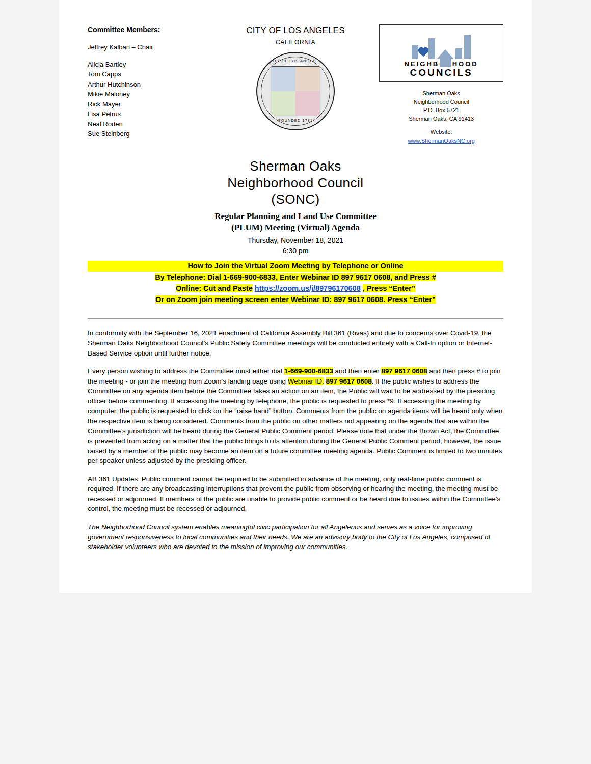Committee Members:
Jeffrey Kalban – Chair
Alicia Bartley
Tom Capps
Arthur Hutchinson
Mikie Maloney
Rick Mayer
Lisa Petrus
Neal Roden
Sue Steinberg
CITY OF LOS ANGELES
CALIFORNIA
CITY OF LOS ANGELES
FOUNDED 1781
NEIGHBORHOOD
COUNCILS
Sherman Oaks
Neighborhood Council
P.O. Box 5721
Sherman Oaks, CA 91413
Website:
www.ShermanOaksNC.org
Sherman Oaks
Neighborhood Council
(SONC)
Regular Planning and Land Use Committee
(PLUM) Meeting (Virtual) Agenda
Thursday, November 18, 2021
6:30 pm
How to Join the Virtual Zoom Meeting by Telephone or Online
By Telephone: Dial 1-669-900-6833, Enter Webinar ID 897 9617 0608, and Press #
Online: Cut and Paste https://zoom.us/j/89796170608 , Press “Enter”
Or on Zoom join meeting screen enter Webinar ID: 897 9617 0608. Press “Enter”
In conformity with the September 16, 2021 enactment of California Assembly Bill 361 (Rivas) and due to concerns over Covid-19, the Sherman Oaks Neighborhood Council’s Public Safety Committee meetings will be conducted entirely with a Call-In option or Internet-Based Service option until further notice.
Every person wishing to address the Committee must either dial 1-669-900-6833 and then enter 897 9617 0608 and then press # to join the meeting - or join the meeting from Zoom's landing page using Webinar ID: 897 9617 0608. If the public wishes to address the Committee on any agenda item before the Committee takes an action on an item, the Public will wait to be addressed by the presiding officer before commenting. If accessing the meeting by telephone, the public is requested to press *9. If accessing the meeting by computer, the public is requested to click on the “raise hand” button. Comments from the public on agenda items will be heard only when the respective item is being considered. Comments from the public on other matters not appearing on the agenda that are within the Committee’s jurisdiction will be heard during the General Public Comment period. Please note that under the Brown Act, the Committee is prevented from acting on a matter that the public brings to its attention during the General Public Comment period; however, the issue raised by a member of the public may become an item on a future committee meeting agenda. Public Comment is limited to two minutes per speaker unless adjusted by the presiding officer.
AB 361 Updates: Public comment cannot be required to be submitted in advance of the meeting, only real-time public comment is required. If there are any broadcasting interruptions that prevent the public from observing or hearing the meeting, the meeting must be recessed or adjourned. If members of the public are unable to provide public comment or be heard due to issues within the Committee’s control, the meeting must be recessed or adjourned.
The Neighborhood Council system enables meaningful civic participation for all Angelenos and serves as a voice for improving government responsiveness to local communities and their needs. We are an advisory body to the City of Los Angeles, comprised of stakeholder volunteers who are devoted to the mission of improving our communities.